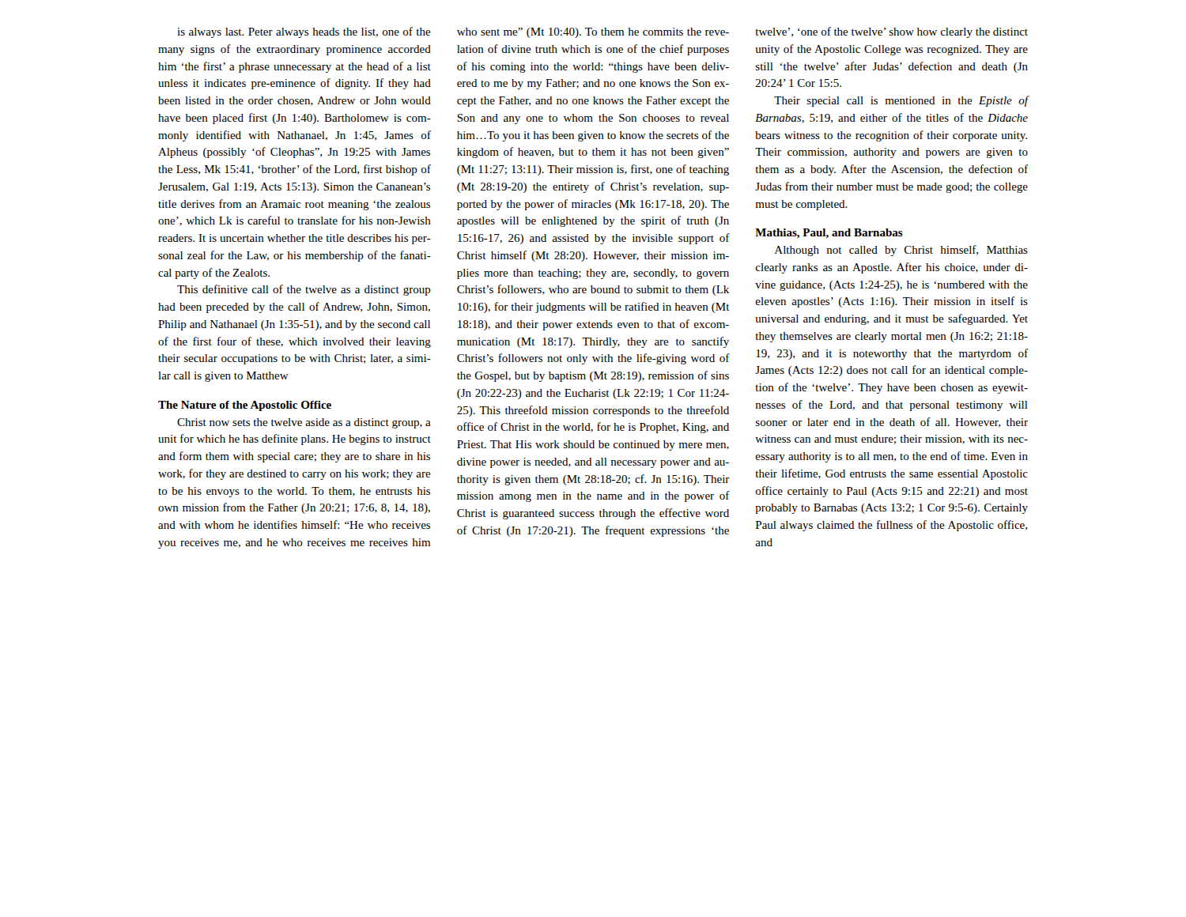is always last. Peter always heads the list, one of the many signs of the extraordinary prominence accorded him ‘the first’ a phrase unnecessary at the head of a list unless it indicates pre-eminence of dignity. If they had been listed in the order chosen, Andrew or John would have been placed first (Jn 1:40). Bartholomew is commonly identified with Nathanael, Jn 1:45, James of Alpheus (possibly ‘of Cleophas”, Jn 19:25 with James the Less, Mk 15:41, ‘brother’ of the Lord, first bishop of Jerusalem, Gal 1:19, Acts 15:13). Simon the Cananean’s title derives from an Aramaic root meaning ‘the zealous one’, which Lk is careful to translate for his non-Jewish readers. It is uncertain whether the title describes his personal zeal for the Law, or his membership of the fanatical party of the Zealots.
This definitive call of the twelve as a distinct group had been preceded by the call of Andrew, John, Simon, Philip and Nathanael (Jn 1:35-51), and by the second call of the first four of these, which involved their leaving their secular occupations to be with Christ; later, a similar call is given to Matthew
The Nature of the Apostolic Office
Christ now sets the twelve aside as a distinct group, a unit for which he has definite plans. He begins to instruct and form them with special care; they are to share in his work, for they are destined to carry on his work; they are to be his envoys to the world. To them, he entrusts his own mission from the Father (Jn 20:21; 17:6, 8, 14, 18), and with whom he identifies himself: “He who receives you receives me, and he who receives me receives him who sent me” (Mt 10:40). To them he commits the revelation of divine truth which is one of the chief purposes of his coming into the world: “things have been delivered to me by my Father; and no one knows the Son except the Father, and no one knows the Father except the Son and any one to whom the Son chooses to reveal him…To you it has been given to know the secrets of the kingdom of heaven, but to them it has not been given” (Mt 11:27; 13:11). Their mission is, first, one of teaching (Mt 28:19-20) the entirety of Christ’s revelation, supported by the power of miracles (Mk 16:17-18, 20). The apostles will be enlightened by the spirit of truth (Jn 15:16-17, 26) and assisted by the invisible support of Christ himself (Mt 28:20). However, their mission implies more than teaching; they are, secondly, to govern Christ’s followers, who are bound to submit to them (Lk 10:16), for their judgments will be ratified in heaven (Mt 18:18), and their power extends even to that of excommunication (Mt 18:17). Thirdly, they are to sanctify Christ’s followers not only with the life-giving word of the Gospel, but by baptism (Mt 28:19), remission of sins (Jn 20:22-23) and the Eucharist (Lk 22:19; 1 Cor 11:24-25). This threefold mission corresponds to the threefold office of Christ in the world, for he is Prophet, King, and Priest. That His work should be continued by mere men, divine power is needed, and all necessary power and authority is given them (Mt 28:18-20; cf. Jn 15:16). Their mission among men in the name and in the power of Christ is guaranteed success through the effective word of Christ (Jn 17:20-21). The frequent expressions ‘the twelve’, ‘one of the twelve’ show how clearly the distinct unity of the Apostolic College was recognized. They are still ‘the twelve’ after Judas’ defection and death (Jn 20:24’ 1 Cor 15:5.
Their special call is mentioned in the Epistle of Barnabas, 5:19, and either of the titles of the Didache bears witness to the recognition of their corporate unity. Their commission, authority and powers are given to them as a body. After the Ascension, the defection of Judas from their number must be made good; the college must be completed.
Mathias, Paul, and Barnabas
Although not called by Christ himself, Matthias clearly ranks as an Apostle. After his choice, under divine guidance, (Acts 1:24-25), he is ‘numbered with the eleven apostles’ (Acts 1:16). Their mission in itself is universal and enduring, and it must be safeguarded. Yet they themselves are clearly mortal men (Jn 16:2; 21:18-19, 23), and it is noteworthy that the martyrdom of James (Acts 12:2) does not call for an identical completion of the ‘twelve’. They have been chosen as eyewitnesses of the Lord, and that personal testimony will sooner or later end in the death of all. However, their witness can and must endure; their mission, with its necessary authority is to all men, to the end of time. Even in their lifetime, God entrusts the same essential Apostolic office certainly to Paul (Acts 9:15 and 22:21) and most probably to Barnabas (Acts 13:2; 1 Cor 9:5-6). Certainly Paul always claimed the fullness of the Apostolic office, and